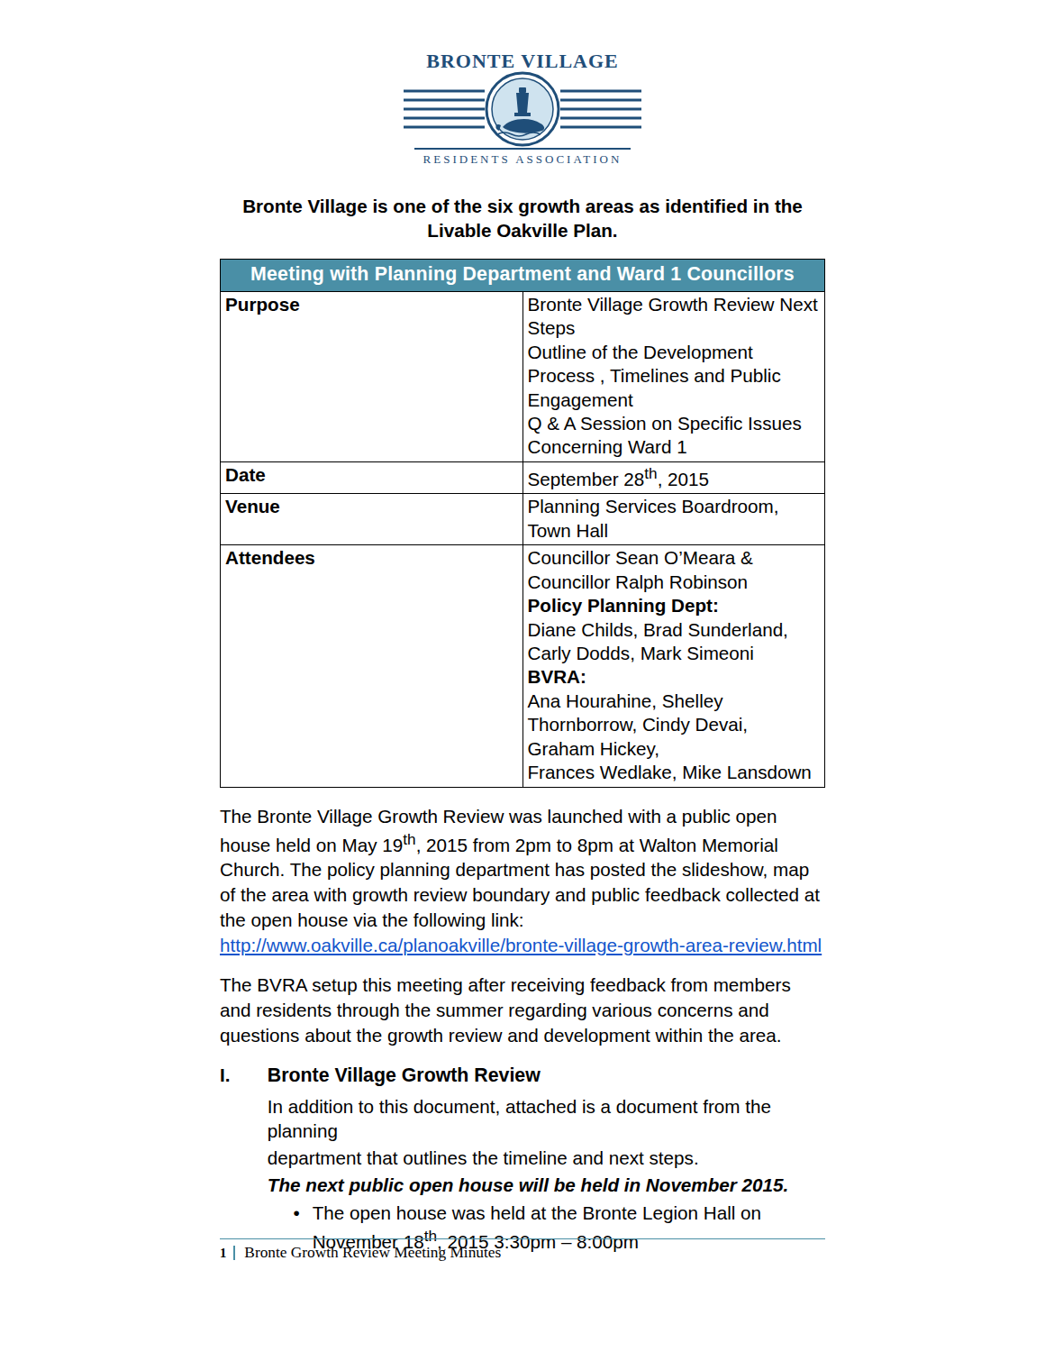BRONTE VILLAGE RESIDENTS ASSOCIATION
Bronte Village is one of the six growth areas as identified in the
Livable Oakville Plan.
| Meeting with Planning Department and Ward 1 Councillors |
| --- |
| Purpose | Bronte Village Growth Review Next Steps Outline of the Development Process , Timelines and Public Engagement Q & A Session on Specific Issues Concerning Ward 1 |
| Date | September 28 th , 2015 |
| Venue | Planning Services Boardroom, Town Hall |
| Attendees | Councillor Sean O’Meara & Councillor Ralph Robinson Policy Planning Dept: Diane Childs, Brad Sunderland, Carly Dodds, Mark Simeoni BVRA: Ana Hourahine, Shelley Thornborrow, Cindy Devai, Graham Hickey, Frances Wedlake, Mike Lansdown |
The Bronte Village Growth Review was launched with a public open house held on May 19th, 2015 from 2pm to 8pm at Walton Memorial Church. The policy planning department has posted the slideshow, map of the area with growth review boundary and public feedback collected at the open house via the following link:
http://www.oakville.ca/planoakville/bronte-village-growth-area-review.html
The BVRA setup this meeting after receiving feedback from members and residents through the summer regarding various concerns and questions about the growth review and development within the area.
I. Bronte Village Growth Review
In addition to this document, attached is a document from the planning
department that outlines the timeline and next steps.
The next public open house will be held in November 2015.
The open house was held at the Bronte Legion Hall on November 18th, 2015 3:30pm – 8:00pm
1 Bronte Growth Review Meeting Minutes